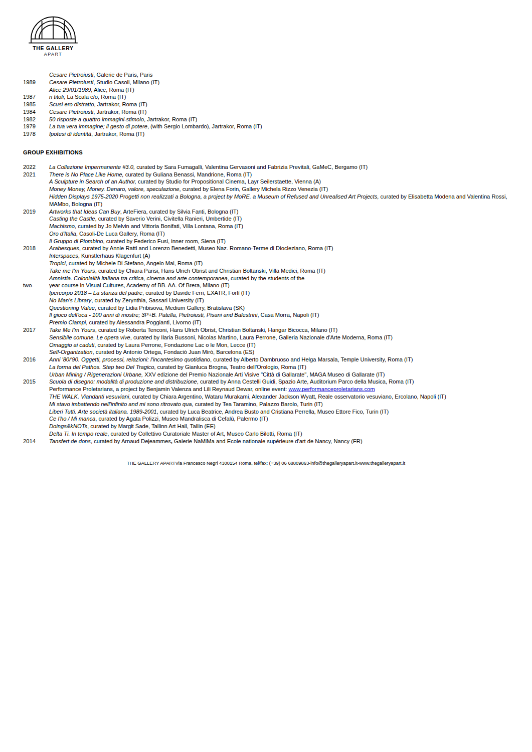THE GALLERY APART
Cesare Pietroiusti, Galerie de Paris, Paris
1989
Cesare Pietroiusti, Studio Casoli, Milano (IT)
Alice 29/01/1989, Alice, Roma (IT)
1987
n titoli, La Scala c/o, Roma (IT)
1985
Scusi ero distratto, Jartrakor, Roma (IT)
1984
Cesare Pietroiusti, Jartrakor, Roma (IT)
1982
50 risposte a quattro immagini-stimolo, Jartrakor, Roma (IT)
1979
La tua vera immagine; il gesto di potere, (with Sergio Lombardo), Jartrakor, Roma (IT)
1978
Ipotesi di identità, Jartrakor, Roma (IT)
GROUP EXHIBITIONS
2022
La Collezione Impermanente #3.0, curated by Sara Fumagalli, Valentina Gervasoni and Fabrizia Previtali, GaMeC, Bergamo (IT)
2021
There is No Place Like Home, curated by Guliana Benassi, Mandrione, Roma (IT)
A Sculpture in Search of an Author, curated by Studio for Propositional Cinema, Layr Seilerstaette, Vienna (A)
Money Money, Money. Denaro, valore, speculazione, curated by Elena Forin, Gallery Michela Rizzo Venezia (IT)
Hidden Displays 1975-2020 Progetti non realizzati a Bologna, a project by MoRE. a Museum of Refused and Unrealised Art Projects, curated by Elisabetta Modena and Valentina Rossi, MAMbo, Bologna (IT)
2019
Artworks that Ideas Can Buy, ArteFiera, curated by Silvia Fanti, Bologna (IT)
Casting the Castle, curated by Saverio Verini, Civitella Ranieri, Umbertide (IT)
Machismo, curated by Jo Melvin and Vittoria Bonifati, Villa Lontana, Roma (IT)
Oro d'Italia, Casoli-De Luca Gallery, Roma (IT)
Il Gruppo di Piombino, curated by Federico Fusi, inner room, Siena (IT)
2018
Arabesques, curated by Annie Ratti and Lorenzo Benedetti, Museo Naz. Romano-Terme di Diocleziano, Roma (IT)
Interspaces, Kunstlerhaus Klagenfurt (A)
Tropici, curated by Michele Di Stefano, Angelo Mai, Roma (IT)
Take me I'm Yours, curated by Chiara Parisi, Hans Ulrich Obrist and Christian Boltanski, Villa Medici, Roma (IT)
Amnistia. Colonialità italiana tra critica, cinema and arte contemporanea, curated by the students of the
two-
year course in Visual Cultures, Academy of BB. AA. Of Brera, Milano (IT)
Ipercorpo 2018 – La stanza del padre, curated by Davide Ferri, EXATR, Forlì (IT)
No Man's Library, curated by Zerynthia, Sassari University (IT)
Questioning Value, curated by Lidia Pribisova, Medium Gallery, Bratislava (SK)
Il gioco dell'oca - 100 anni di mostre; 3P+B. Patella, Pietroiusti, Pisani and Balestrini, Casa Morra, Napoli (IT)
Premio Ciampi, curated by Alessandra Poggianti, Livorno (IT)
2017
Take Me I'm Yours, curated by Roberta Tenconi, Hans Ulrich Obrist, Christian Boltanski, Hangar Bicocca, Milano (IT)
Sensibile comune. Le opera vive, curated by Ilaria Bussoni, Nicolas Martino, Laura Perrone, Galleria Nazionale d'Arte Moderna, Roma (IT)
Omaggio ai caduti, curated by Laura Perrone, Fondazione Lac o le Mon, Lecce (IT)
Self-Organization, curated by Antonio Ortega, Fondaciò Juan Mirò, Barcelona (ES)
2016
Anni '80/'90. Oggetti, processi, relazioni: l'incantesimo quotidiano, curated by Alberto Dambruoso and Helga Marsala, Temple University, Roma (IT)
La forma del Pathos. Step two Del Tragico, curated by Gianluca Brogna, Teatro dell'Orologio, Roma (IT)
Urban Mining / Rigenerazioni Urbane, XXV edizione del Premio Nazionale Arti Visive "Città di Gallarate", MAGA Museo di Gallarate (IT)
2015
Scuola di disegno: modalità di produzione and distribuzione, curated by Anna Cestelli Guidi, Spazio Arte, Auditorium Parco della Musica, Roma (IT)
Performance Proletarians, a project by Benjamin Valenza and Lili Reynaud Dewar, online event: www.performanceproletarians.com
THE WALK. Viandanti vesuviani, curated by Chiara Argentino, Wataru Murakami, Alexander Jackson Wyatt, Reale osservatorio vesuviano, Ercolano, Napoli (IT)
Mi stavo imbattendo nell'infinito and mi sono ritrovato qua, curated by Tea Taramino, Palazzo Barolo, Turin (IT)
Liberi Tutti. Arte società italiana. 1989-2001, curated by Luca Beatrice, Andrea Busto and Cristiana Perrella, Museo Ettore Fico, Turin (IT)
Ce l'ho / Mi manca, curated by Agata Polizzi, Museo Mandralisca di Cefalù, Palermo (IT)
Doings&kNOTs, curated by Margit Sade, Tallinn Art Hall, Tallin (EE)
Delta Ti. In tempo reale, curated by Collettivo Curatoriale Master of Art, Museo Carlo Bilotti, Roma (IT)
2014
Tansfert de dons, curated by Arnaud Dejeammes, Galerie NaMiMa and Ecole nationale supérieure d'art de Nancy, Nancy (FR)
THE GALLERY APARTVia Francesco Negri 4300154 Roma, tel/fax: (+39) 06 68809863-info@thegalleryapart.it-www.thegalleryapart.it